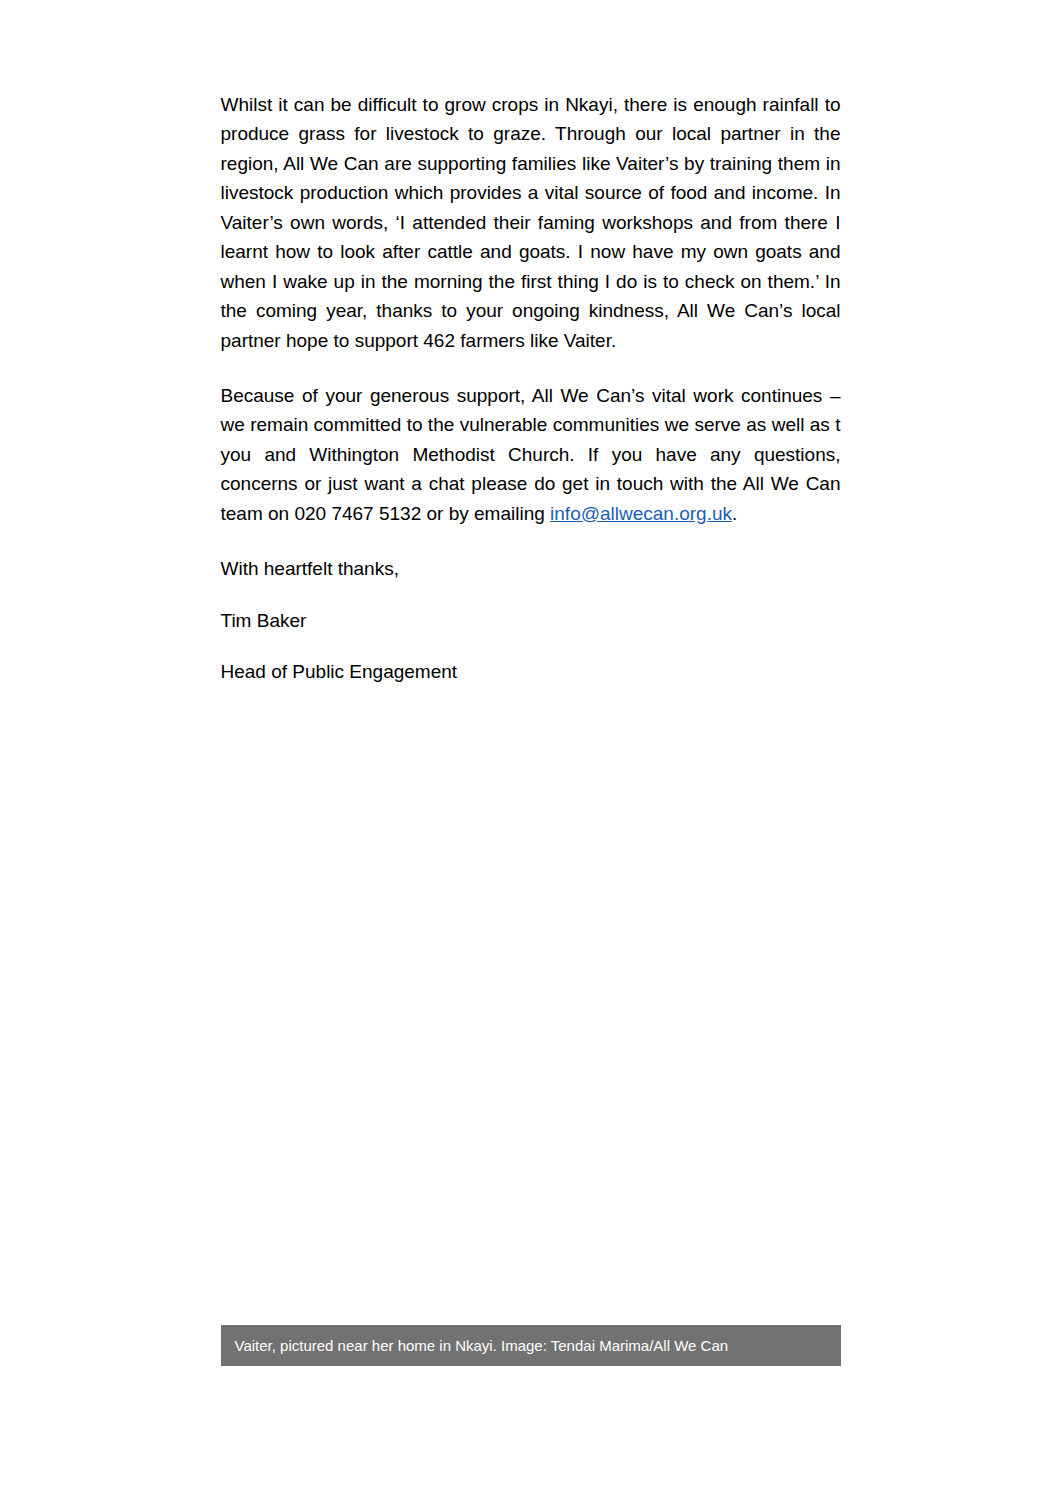Whilst it can be difficult to grow crops in Nkayi, there is enough rainfall to produce grass for livestock to graze. Through our local partner in the region, All We Can are supporting families like Vaiter’s by training them in livestock production which provides a vital source of food and income. In Vaiter’s own words, ‘I attended their faming workshops and from there I learnt how to look after cattle and goats. I now have my own goats and when I wake up in the morning the first thing I do is to check on them.’ In the coming year, thanks to your ongoing kindness, All We Can’s local partner hope to support 462 farmers like Vaiter.
Because of your generous support, All We Can’s vital work continues – we remain committed to the vulnerable communities we serve as well as t you and Withington Methodist Church. If you have any questions, concerns or just want a chat please do get in touch with the All We Can team on 020 7467 5132 or by emailing info@allwecan.org.uk.
With heartfelt thanks,
Tim Baker
Head of Public Engagement
Vaiter, pictured near her home in Nkayi. Image: Tendai Marima/All We Can